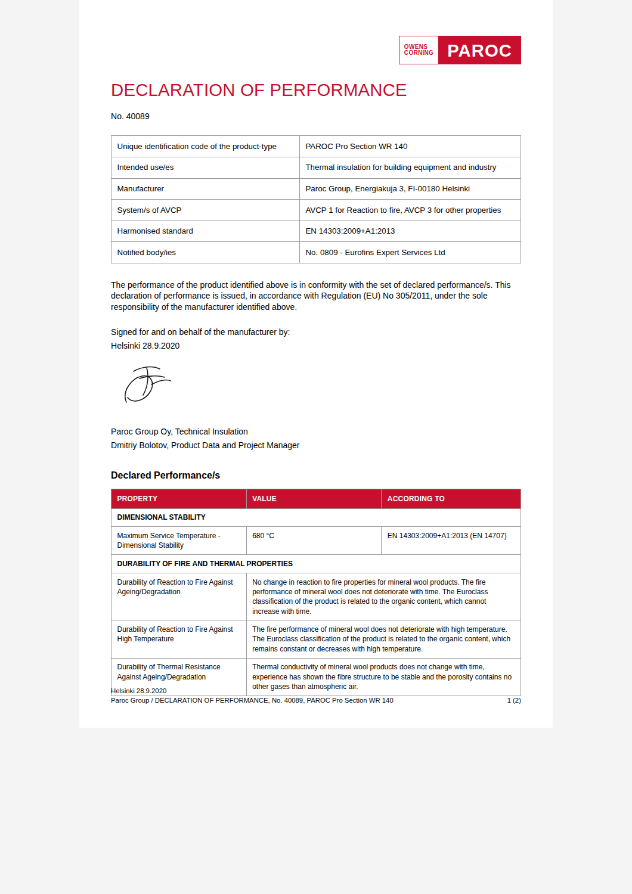OWENS
CORNING PAROC
DECLARATION OF PERFORMANCE
No. 40089
| Unique identification code of the product-type | PAROC Pro Section WR 140 |
| Intended use/es | Thermal insulation for building equipment and industry |
| Manufacturer | Paroc Group, Energiakuja 3, FI-00180 Helsinki |
| System/s of AVCP | AVCP 1 for Reaction to fire, AVCP 3 for other properties |
| Harmonised standard | EN 14303:2009+A1:2013 |
| Notified body/ies | No. 0809 - Eurofins Expert Services Ltd |
The performance of the product identified above is in conformity with the set of declared performance/s. This declaration of performance is issued, in accordance with Regulation (EU) No 305/2011, under the sole responsibility of the manufacturer identified above.
Signed for and on behalf of the manufacturer by:
Helsinki 28.9.2020
Paroc Group Oy, Technical Insulation
Dmitriy Bolotov, Product Data and Project Manager
Declared Performance/s
| PROPERTY | VALUE | ACCORDING TO |
| --- | --- | --- |
| DIMENSIONAL STABILITY |
| Maximum Service Temperature - Dimensional Stability | 680 °C | EN 14303:2009+A1:2013 (EN 14707) |
| DURABILITY OF FIRE AND THERMAL PROPERTIES |
| Durability of Reaction to Fire Against Ageing/Degradation | No change in reaction to fire properties for mineral wool products. The fire performance of mineral wool does not deteriorate with time. The Euroclass classification of the product is related to the organic content, which cannot increase with time. |
| Durability of Reaction to Fire Against High Temperature | The fire performance of mineral wool does not deteriorate with high temperature. The Euroclass classification of the product is related to the organic content, which remains constant or decreases with high temperature. |
| Durability of Thermal Resistance Against Ageing/Degradation | Thermal conductivity of mineral wool products does not change with time, experience has shown the fibre structure to be stable and the porosity contains no other gases than atmospheric air. |
Helsinki 28.9.2020
Paroc Group / DECLARATION OF PERFORMANCE, No. 40089, PAROC Pro Section WR 140
1 (2)